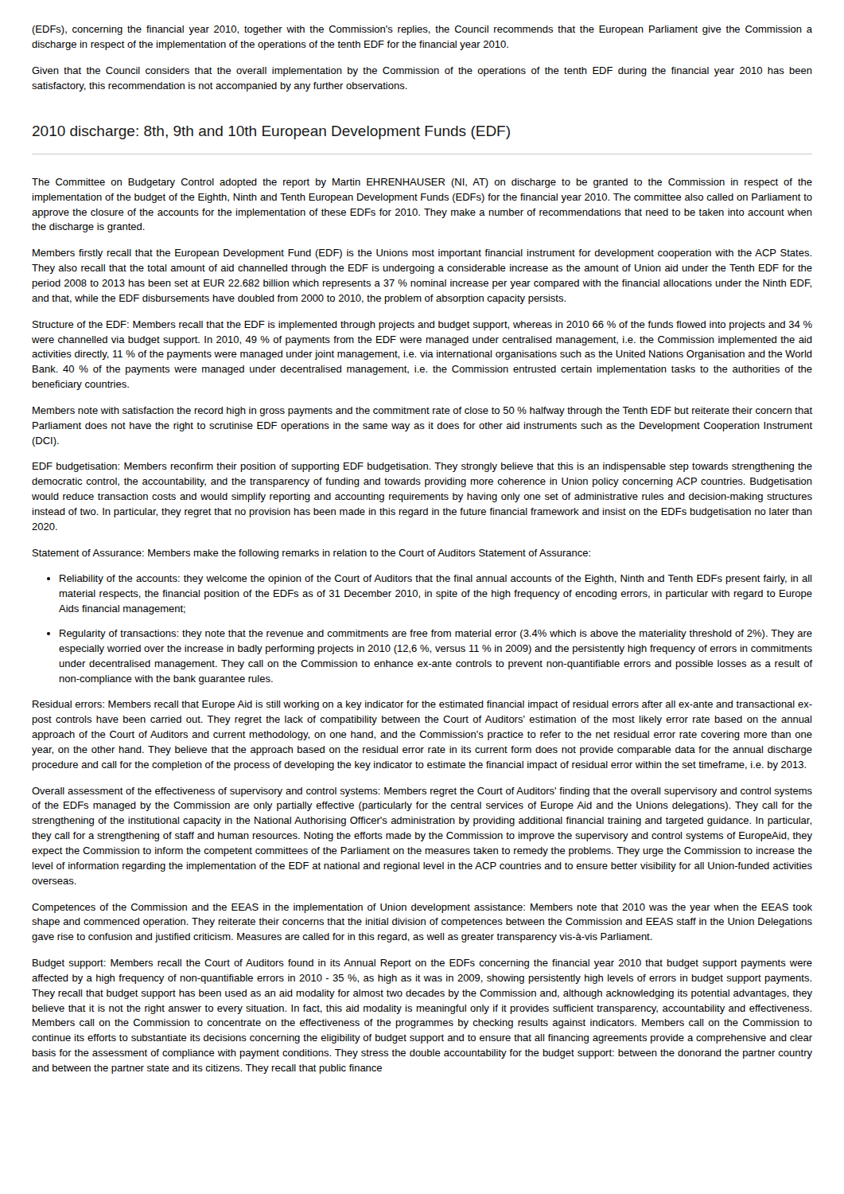(EDFs), concerning the financial year 2010, together with the Commission's replies, the Council recommends that the European Parliament give the Commission a discharge in respect of the implementation of the operations of the tenth EDF for the financial year 2010.
Given that the Council considers that the overall implementation by the Commission of the operations of the tenth EDF during the financial year 2010 has been satisfactory, this recommendation is not accompanied by any further observations.
2010 discharge: 8th, 9th and 10th European Development Funds (EDF)
The Committee on Budgetary Control adopted the report by Martin EHRENHAUSER (NI, AT) on discharge to be granted to the Commission in respect of the implementation of the budget of the Eighth, Ninth and Tenth European Development Funds (EDFs) for the financial year 2010. The committee also called on Parliament to approve the closure of the accounts for the implementation of these EDFs for 2010. They make a number of recommendations that need to be taken into account when the discharge is granted.
Members firstly recall that the European Development Fund (EDF) is the Unions most important financial instrument for development cooperation with the ACP States. They also recall that the total amount of aid channelled through the EDF is undergoing a considerable increase as the amount of Union aid under the Tenth EDF for the period 2008 to 2013 has been set at EUR 22.682 billion which represents a 37 % nominal increase per year compared with the financial allocations under the Ninth EDF, and that, while the EDF disbursements have doubled from 2000 to 2010, the problem of absorption capacity persists.
Structure of the EDF: Members recall that the EDF is implemented through projects and budget support, whereas in 2010 66 % of the funds flowed into projects and 34 % were channelled via budget support. In 2010, 49 % of payments from the EDF were managed under centralised management, i.e. the Commission implemented the aid activities directly, 11 % of the payments were managed under joint management, i.e. via international organisations such as the United Nations Organisation and the World Bank. 40 % of the payments were managed under decentralised management, i.e. the Commission entrusted certain implementation tasks to the authorities of the beneficiary countries.
Members note with satisfaction the record high in gross payments and the commitment rate of close to 50 % halfway through the Tenth EDF but reiterate their concern that Parliament does not have the right to scrutinise EDF operations in the same way as it does for other aid instruments such as the Development Cooperation Instrument (DCI).
EDF budgetisation: Members reconfirm their position of supporting EDF budgetisation. They strongly believe that this is an indispensable step towards strengthening the democratic control, the accountability, and the transparency of funding and towards providing more coherence in Union policy concerning ACP countries. Budgetisation would reduce transaction costs and would simplify reporting and accounting requirements by having only one set of administrative rules and decision-making structures instead of two. In particular, they regret that no provision has been made in this regard in the future financial framework and insist on the EDFs budgetisation no later than 2020.
Statement of Assurance: Members make the following remarks in relation to the Court of Auditors Statement of Assurance:
Reliability of the accounts: they welcome the opinion of the Court of Auditors that the final annual accounts of the Eighth, Ninth and Tenth EDFs present fairly, in all material respects, the financial position of the EDFs as of 31 December 2010, in spite of the high frequency of encoding errors, in particular with regard to Europe Aids financial management;
Regularity of transactions: they note that the revenue and commitments are free from material error (3.4% which is above the materiality threshold of 2%). They are especially worried over the increase in badly performing projects in 2010 (12,6 %, versus 11 % in 2009) and the persistently high frequency of errors in commitments under decentralised management. They call on the Commission to enhance ex-ante controls to prevent non-quantifiable errors and possible losses as a result of non-compliance with the bank guarantee rules.
Residual errors: Members recall that Europe Aid is still working on a key indicator for the estimated financial impact of residual errors after all ex-ante and transactional ex-post controls have been carried out. They regret the lack of compatibility between the Court of Auditors' estimation of the most likely error rate based on the annual approach of the Court of Auditors and current methodology, on one hand, and the Commission's practice to refer to the net residual error rate covering more than one year, on the other hand. They believe that the approach based on the residual error rate in its current form does not provide comparable data for the annual discharge procedure and call for the completion of the process of developing the key indicator to estimate the financial impact of residual error within the set timeframe, i.e. by 2013.
Overall assessment of the effectiveness of supervisory and control systems: Members regret the Court of Auditors' finding that the overall supervisory and control systems of the EDFs managed by the Commission are only partially effective (particularly for the central services of Europe Aid and the Unions delegations). They call for the strengthening of the institutional capacity in the National Authorising Officer's administration by providing additional financial training and targeted guidance. In particular, they call for a strengthening of staff and human resources. Noting the efforts made by the Commission to improve the supervisory and control systems of EuropeAid, they expect the Commission to inform the competent committees of the Parliament on the measures taken to remedy the problems. They urge the Commission to increase the level of information regarding the implementation of the EDF at national and regional level in the ACP countries and to ensure better visibility for all Union-funded activities overseas.
Competences of the Commission and the EEAS in the implementation of Union development assistance: Members note that 2010 was the year when the EEAS took shape and commenced operation. They reiterate their concerns that the initial division of competences between the Commission and EEAS staff in the Union Delegations gave rise to confusion and justified criticism. Measures are called for in this regard, as well as greater transparency vis-à-vis Parliament.
Budget support: Members recall the Court of Auditors found in its Annual Report on the EDFs concerning the financial year 2010 that budget support payments were affected by a high frequency of non-quantifiable errors in 2010 - 35 %, as high as it was in 2009, showing persistently high levels of errors in budget support payments. They recall that budget support has been used as an aid modality for almost two decades by the Commission and, although acknowledging its potential advantages, they believe that it is not the right answer to every situation. In fact, this aid modality is meaningful only if it provides sufficient transparency, accountability and effectiveness. Members call on the Commission to concentrate on the effectiveness of the programmes by checking results against indicators. Members call on the Commission to continue its efforts to substantiate its decisions concerning the eligibility of budget support and to ensure that all financing agreements provide a comprehensive and clear basis for the assessment of compliance with payment conditions. They stress the double accountability for the budget support: between the donorand the partner country and between the partner state and its citizens. They recall that public finance